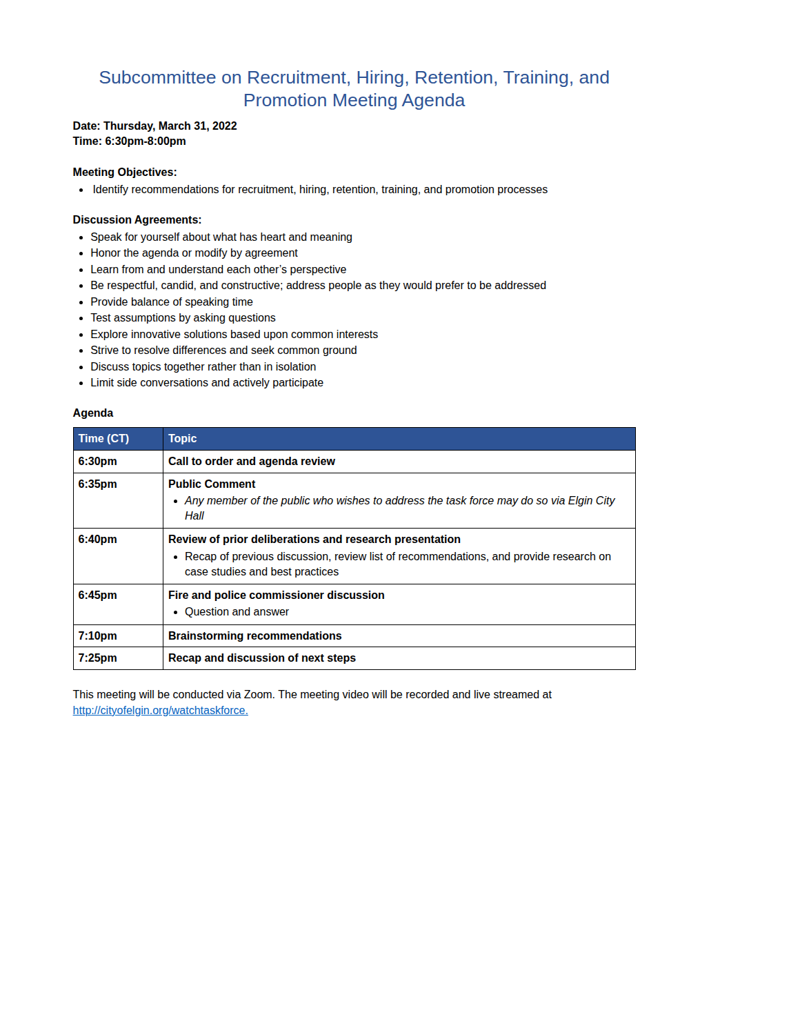Subcommittee on Recruitment, Hiring, Retention, Training, and Promotion Meeting Agenda
Date: Thursday, March 31, 2022
Time: 6:30pm-8:00pm
Meeting Objectives:
Identify recommendations for recruitment, hiring, retention, training, and promotion processes
Discussion Agreements:
Speak for yourself about what has heart and meaning
Honor the agenda or modify by agreement
Learn from and understand each other’s perspective
Be respectful, candid, and constructive; address people as they would prefer to be addressed
Provide balance of speaking time
Test assumptions by asking questions
Explore innovative solutions based upon common interests
Strive to resolve differences and seek common ground
Discuss topics together rather than in isolation
Limit side conversations and actively participate
Agenda
| Time (CT) | Topic |
| --- | --- |
| 6:30pm | Call to order and agenda review |
| 6:35pm | Public Comment Any member of the public who wishes to address the task force may do so via Elgin City Hall |
| 6:40pm | Review of prior deliberations and research presentation Recap of previous discussion, review list of recommendations, and provide research on case studies and best practices |
| 6:45pm | Fire and police commissioner discussion Question and answer |
| 7:10pm | Brainstorming recommendations |
| 7:25pm | Recap and discussion of next steps |
This meeting will be conducted via Zoom. The meeting video will be recorded and live streamed at http://cityofelgin.org/watchtaskforce.